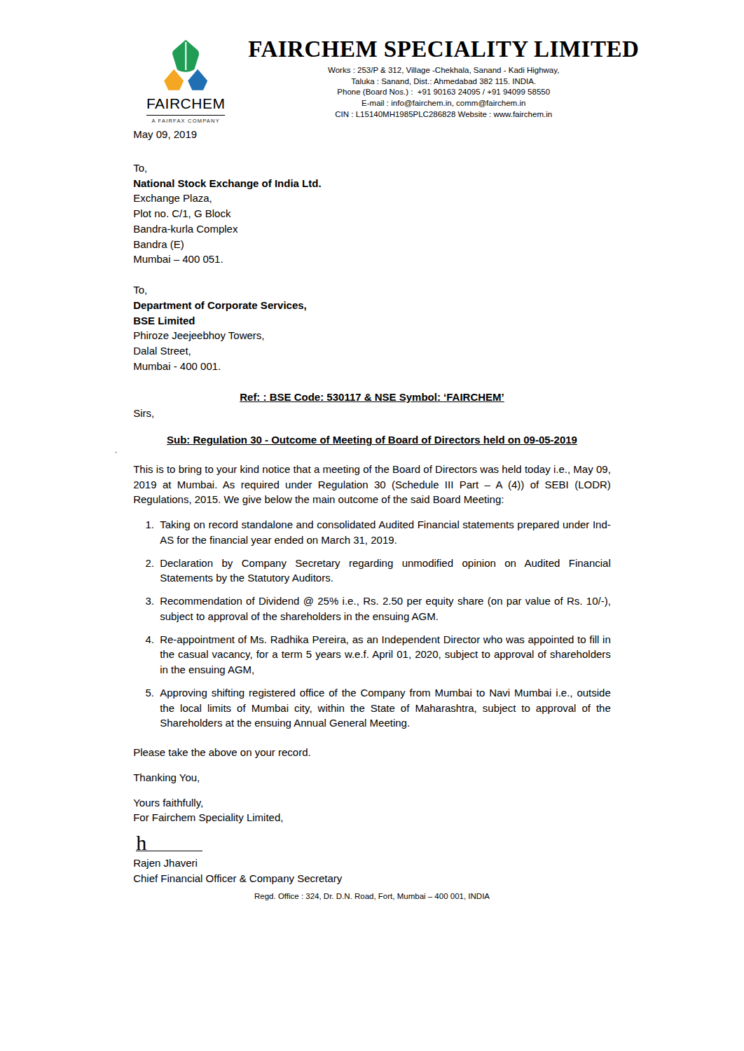FAIRCHEM
A FAIRFAX COMPANY
FAIRCHEM SPECIALITY LIMITED
Works : 253/P & 312, Village -Chekhala, Sanand - Kadi Highway, Taluka : Sanand, Dist.: Ahmedabad 382 115. INDIA. Phone (Board Nos.) : +91 90163 24095 / +91 94099 58550 E-mail : info@fairchem.in, comm@fairchem.in CIN : L15140MH1985PLC286828 Website : www.fairchem.in
May 09, 2019
To,
National Stock Exchange of India Ltd.
Exchange Plaza,
Plot no. C/1, G Block
Bandra-kurla Complex
Bandra (E)
Mumbai – 400 051.
To,
Department of Corporate Services,
BSE Limited
Phiroze Jeejeebhoy Towers,
Dalal Street,
Mumbai - 400 001.
Ref: : BSE Code: 530117 & NSE Symbol: ‘FAIRCHEM’
Sirs,
Sub: Regulation 30 - Outcome of Meeting of Board of Directors held on 09-05-2019
This is to bring to your kind notice that a meeting of the Board of Directors was held today i.e., May 09, 2019 at Mumbai. As required under Regulation 30 (Schedule III Part – A (4)) of SEBI (LODR) Regulations, 2015. We give below the main outcome of the said Board Meeting:
Taking on record standalone and consolidated Audited Financial statements prepared under Ind-AS for the financial year ended on March 31, 2019.
Declaration by Company Secretary regarding unmodified opinion on Audited Financial Statements by the Statutory Auditors.
Recommendation of Dividend @ 25% i.e., Rs. 2.50 per equity share (on par value of Rs. 10/-), subject to approval of the shareholders in the ensuing AGM.
Re-appointment of Ms. Radhika Pereira, as an Independent Director who was appointed to fill in the casual vacancy, for a term 5 years w.e.f. April 01, 2020, subject to approval of shareholders in the ensuing AGM,
Approving shifting registered office of the Company from Mumbai to Navi Mumbai i.e., outside the local limits of Mumbai city, within the State of Maharashtra, subject to approval of the Shareholders at the ensuing Annual General Meeting.
Please take the above on your record.
Thanking You,
Yours faithfully,
For Fairchem Speciality Limited,
h
Rajen Jhaveri
Chief Financial Officer & Company Secretary
Regd. Office : 324, Dr. D.N. Road, Fort, Mumbai – 400 001, INDIA
·